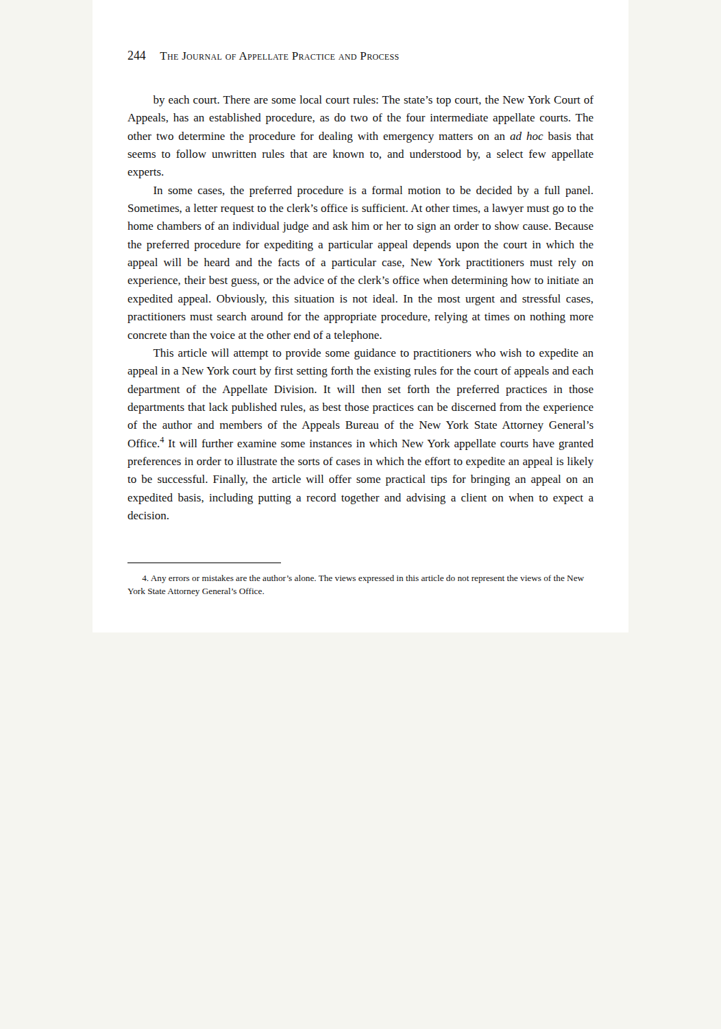244 The Journal of Appellate Practice and Process
by each court. There are some local court rules: The state’s top court, the New York Court of Appeals, has an established procedure, as do two of the four intermediate appellate courts. The other two determine the procedure for dealing with emergency matters on an ad hoc basis that seems to follow unwritten rules that are known to, and understood by, a select few appellate experts.
In some cases, the preferred procedure is a formal motion to be decided by a full panel. Sometimes, a letter request to the clerk’s office is sufficient. At other times, a lawyer must go to the home chambers of an individual judge and ask him or her to sign an order to show cause. Because the preferred procedure for expediting a particular appeal depends upon the court in which the appeal will be heard and the facts of a particular case, New York practitioners must rely on experience, their best guess, or the advice of the clerk’s office when determining how to initiate an expedited appeal. Obviously, this situation is not ideal. In the most urgent and stressful cases, practitioners must search around for the appropriate procedure, relying at times on nothing more concrete than the voice at the other end of a telephone.
This article will attempt to provide some guidance to practitioners who wish to expedite an appeal in a New York court by first setting forth the existing rules for the court of appeals and each department of the Appellate Division. It will then set forth the preferred practices in those departments that lack published rules, as best those practices can be discerned from the experience of the author and members of the Appeals Bureau of the New York State Attorney General’s Office.4 It will further examine some instances in which New York appellate courts have granted preferences in order to illustrate the sorts of cases in which the effort to expedite an appeal is likely to be successful. Finally, the article will offer some practical tips for bringing an appeal on an expedited basis, including putting a record together and advising a client on when to expect a decision.
4. Any errors or mistakes are the author’s alone. The views expressed in this article do not represent the views of the New York State Attorney General’s Office.